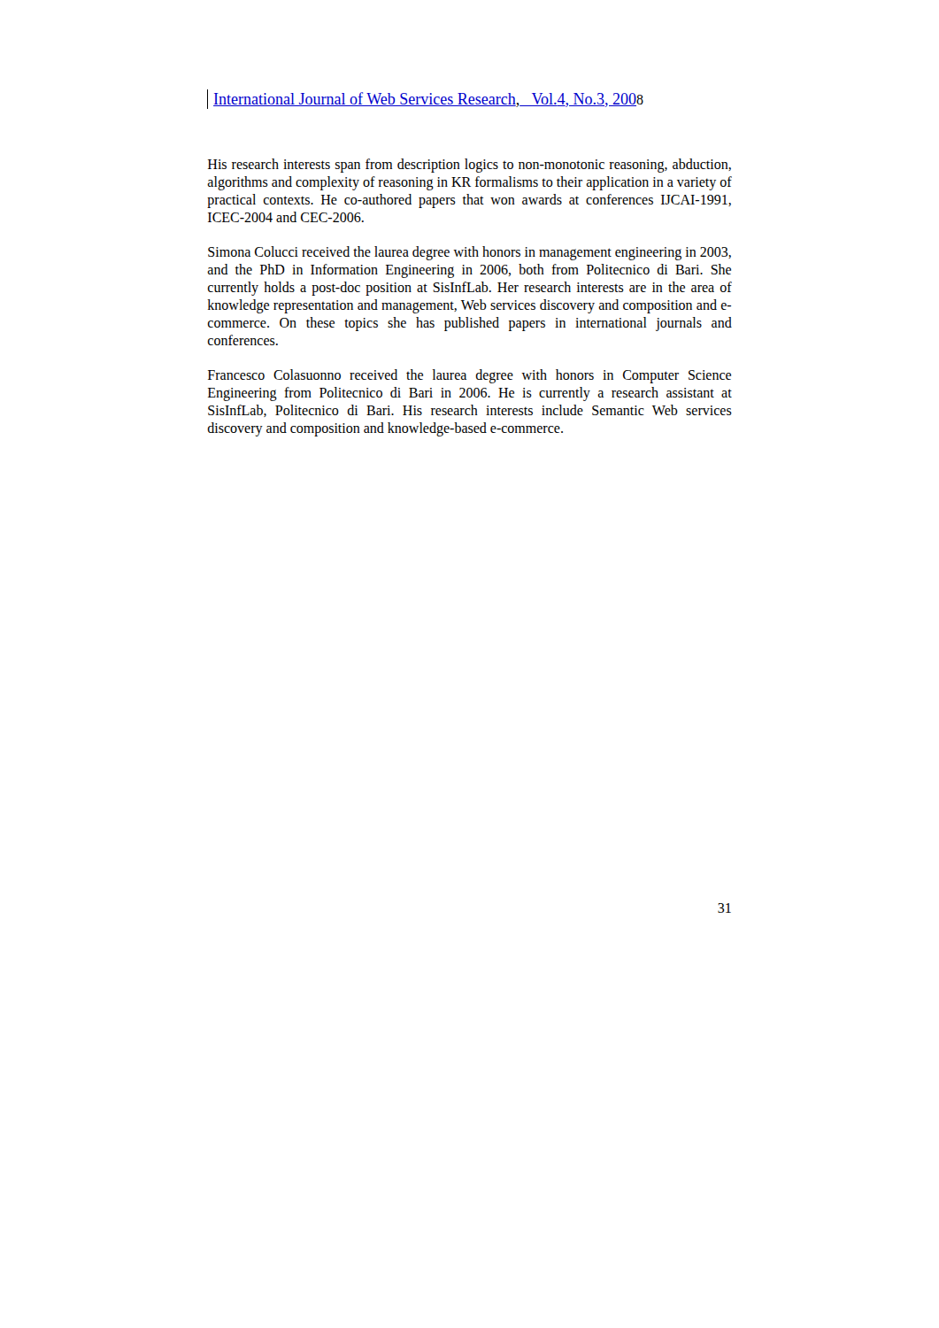International Journal of Web Services Research, Vol.4, No.3, 2008
His research interests span from description logics to non-monotonic reasoning, abduction, algorithms and complexity of reasoning in KR formalisms to their application in a variety of practical contexts. He co-authored papers that won awards at conferences IJCAI-1991, ICEC-2004 and CEC-2006.
Simona Colucci received the laurea degree with honors in management engineering in 2003, and the PhD in Information Engineering in 2006, both from Politecnico di Bari. She currently holds a post-doc position at SisInfLab. Her research interests are in the area of knowledge representation and management, Web services discovery and composition and e-commerce. On these topics she has published papers in international journals and conferences.
Francesco Colasuonno received the laurea degree with honors in Computer Science Engineering from Politecnico di Bari in 2006. He is currently a research assistant at SisInfLab, Politecnico di Bari. His research interests include Semantic Web services discovery and composition and knowledge-based e-commerce.
31